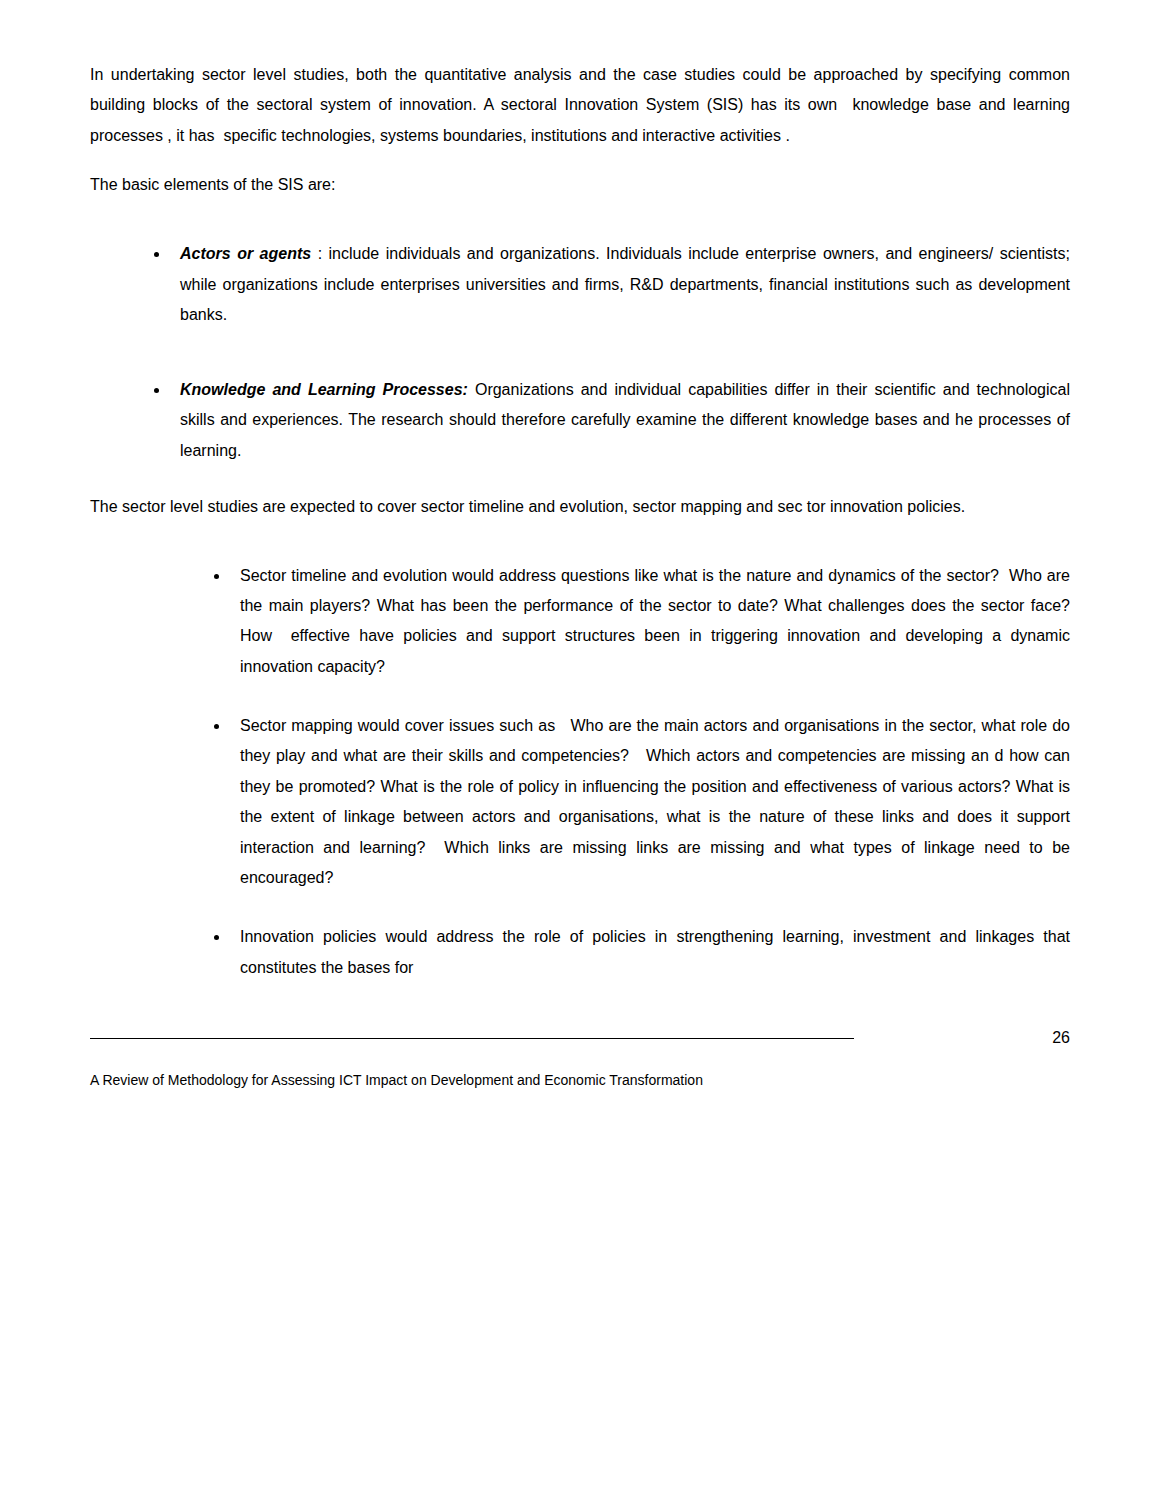In undertaking sector level studies, both the quantitative analysis and the case studies could be approached by specifying common building blocks of the sectoral system of innovation. A sectoral Innovation System (SIS) has its own knowledge base and learning processes , it has specific technologies, systems boundaries, institutions and interactive activities .
The basic elements of the SIS are:
Actors or agents : include individuals and organizations. Individuals include enterprise owners, and engineers/ scientists; while organizations include enterprises universities and firms, R&D departments, financial institutions such as development banks.
Knowledge and Learning Processes: Organizations and individual capabilities differ in their scientific and technological skills and experiences. The research should therefore carefully examine the different knowledge bases and he processes of learning.
The sector level studies are expected to cover sector timeline and evolution, sector mapping and sec tor innovation policies.
Sector timeline and evolution would address questions like what is the nature and dynamics of the sector? Who are the main players? What has been the performance of the sector to date? What challenges does the sector face? How effective have policies and support structures been in triggering innovation and developing a dynamic innovation capacity?
Sector mapping would cover issues such as Who are the main actors and organisations in the sector, what role do they play and what are their skills and competencies? Which actors and competencies are missing an d how can they be promoted? What is the role of policy in influencing the position and effectiveness of various actors? What is the extent of linkage between actors and organisations, what is the nature of these links and does it support interaction and learning? Which links are missing links are missing and what types of linkage need to be encouraged?
Innovation policies would address the role of policies in strengthening learning, investment and linkages that constitutes the bases for
26
A Review of Methodology for Assessing ICT Impact on Development and Economic Transformation